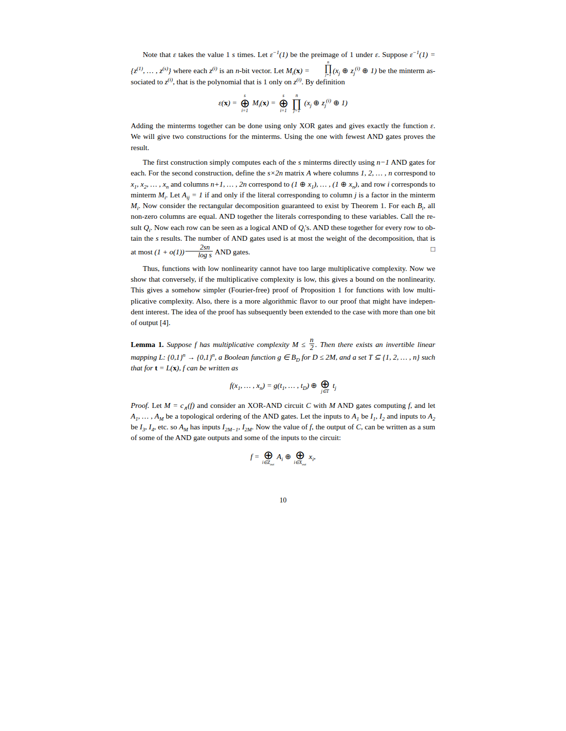Note that ε takes the value 1 s times. Let ε−1(1) be the preimage of 1 under ε. Suppose ε−1(1) = {z(1), … , z(s)} where each z(i) is an n-bit vector. Let Mi(x) = n∏j=1(xj ⊕ zj(i) ⊕ 1) be the minterm associated to z(i), that is the polynomial that is 1 only on z(i). By definition
ε(x) = s⊕i=1 Mi(x) = s⊕i=1 n∏j=1 (xj ⊕ zj(i) ⊕ 1)
Adding the minterms together can be done using only XOR gates and gives exactly the function ε. We will give two constructions for the minterms. Using the one with fewest AND gates proves the result.
The first construction simply computes each of the s minterms directly using n−1 AND gates for each. For the second construction, define the s×2n matrix A where columns 1, 2, … , n correspond to x1, x2, … , xn and columns n+1, … , 2n correspond to (1 ⊕ x1), … , (1 ⊕ xn), and row i corresponds to minterm Mi. Let Aij = 1 if and only if the literal corresponding to column j is a factor in the minterm Mi. Now consider the rectangular decomposition guaranteed to exist by Theorem 1. For each Bi, all non-zero columns are equal. AND together the literals corresponding to these variables. Call the result Qi. Now each row can be seen as a logical AND of Qi's. AND these together for every row to obtain the s results. The number of AND gates used is at most the weight of the decomposition, that is at most (1 + o(1))2sn log s AND gates.□
Thus, functions with low nonlinearity cannot have too large multiplicative complexity. Now we show that conversely, if the multiplicative complexity is low, this gives a bound on the nonlinearity. This gives a somehow simpler (Fourier-free) proof of Proposition 1 for functions with low multiplicative complexity. Also, there is a more algorithmic flavor to our proof that might have independent interest. The idea of the proof has subsequently been extended to the case with more than one bit of output [4].
Lemma 1. Suppose f has multiplicative complexity M ≤ n 2. Then there exists an invertible linear mapping L: {0,1}n → {0,1}n, a Boolean function g ∈ BD for D ≤ 2M, and a set T ⊆ {1, 2, … , n} such that for t = L(x), f can be written as
f(x1, … , xn) = g(t1, … , tD) ⊕ ⊕j∈T tj
Proof. Let M = c∧(f) and consider an XOR-AND circuit C with M AND gates computing f, and let A1, … , AM be a topological ordering of the AND gates. Let the inputs to A1 be I1, I2 and inputs to A2 be I3, I4, etc. so AM has inputs I2M−1, I2M. Now the value of f, the output of C, can be written as a sum of some of the AND gate outputs and some of the inputs to the circuit:
f = ⊕i∈Zout Ai ⊕ ⊕i∈Xout xi,
10